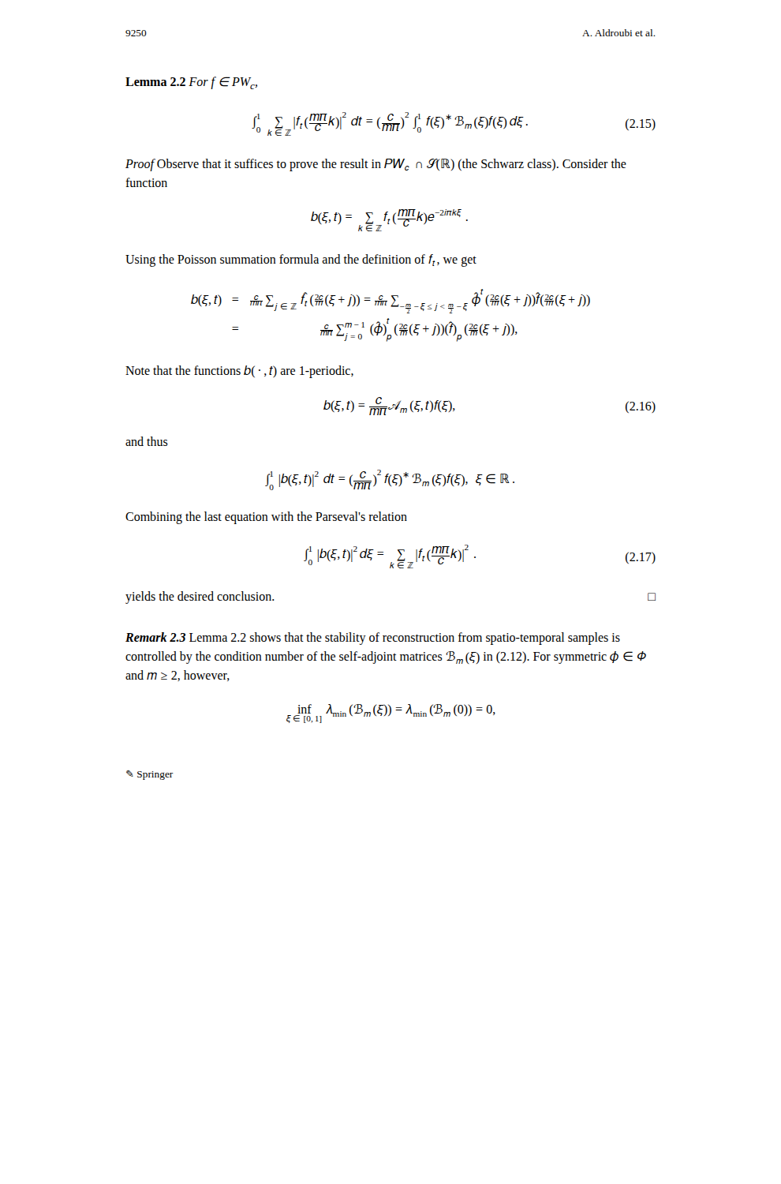9250 A. Aldroubi et al.
Lemma 2.2 For f ∈ PWc,
∫01 ∑k∈ℤ | ft (mπck) | 2 dt = (cmπ) 2 ∫01 f(ξ) ∗ ℬm(ξ) f(ξ) dξ. (2.15)
Proof Observe that it suffices to prove the result in PWc∩𝒮(ℝ) (the Schwarz class). Consider the function
b(ξ,t) = ∑k∈ℤ ft (mπck) e−2iπkξ .
Using the Poisson summation formula and the definition of ft, we get
b(ξ,t) = cmπ ∑j∈ℤ ft̂ (2cm(ξ+j)) = cmπ ∑−m2−ξ≤j<m2−ξ ϕ̂t (2cm(ξ+j)) f̂ (2cm(ξ+j)) = cmπ ∑j=0m−1 (ϕ̂)pt (2cm(ξ+j)) (f̂)p (2cm(ξ+j)) ,
Note that the functions b(·,t) are 1-periodic,
b(ξ,t) = cmπ 𝒜m(ξ,t) f(ξ), (2.16)
and thus
∫01 |b(ξ,t)|2 dt = (cmπ)2 f(ξ) ∗ ℬm(ξ) f(ξ), ξ∈ℝ.
Combining the last equation with the Parseval's relation
∫01 |b(ξ,t)|2 dξ = ∑k∈ℤ | ft (mπck) | 2 . (2.17)
yields the desired conclusion. □
Remark 2.3 Lemma 2.2 shows that the stability of reconstruction from spatio-temporal samples is controlled by the condition number of the self-adjoint matrices ℬm(ξ) in (2.12). For symmetric ϕ∈Φ and m≥2, however,
infξ∈[0,1] λmin (ℬm(ξ)) = λmin (ℬm(0)) =0,
✎ Springer